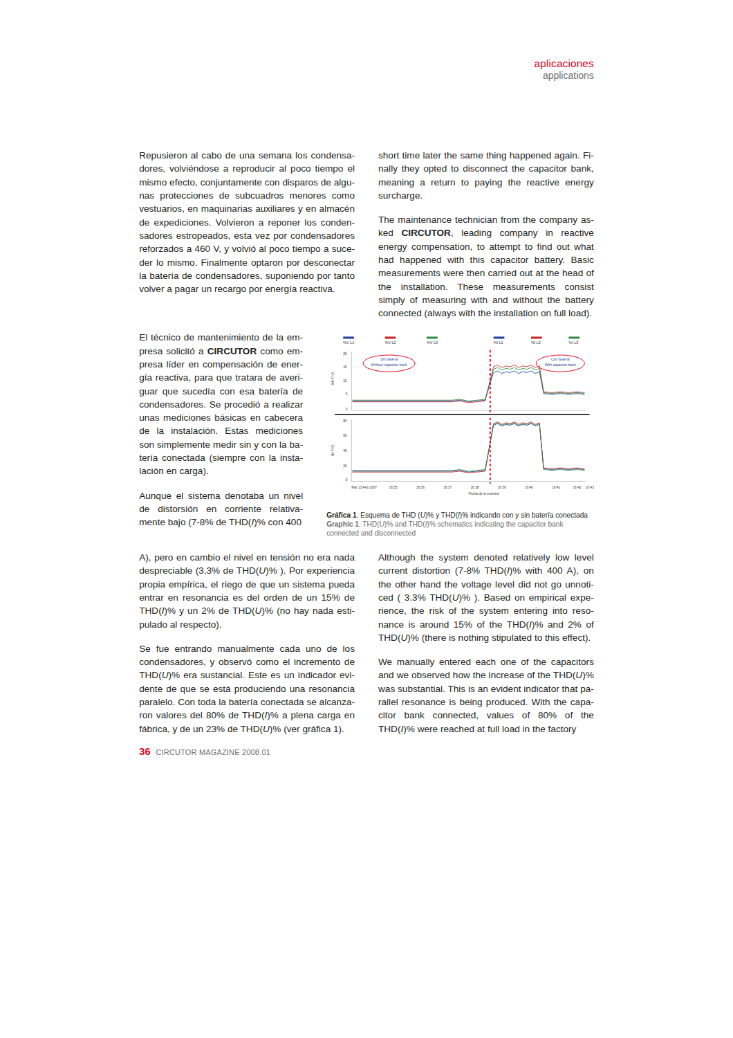aplicaciones
applications
Repusieron al cabo de una semana los condensadores, volviéndose a reproducir al poco tiempo el mismo efecto, conjuntamente con disparos de algunas protecciones de subcuadros menores como vestuarios, en maquinarias auxiliares y en almacén de expediciones. Volvieron a reponer los condensadores estropeados, esta vez por condensadores reforzados a 460 V, y volvió al poco tiempo a suceder lo mismo. Finalmente optaron por desconectar la batería de condensadores, suponiendo por tanto volver a pagar un recargo por energía reactiva.
short time later the same thing happened again. Finally they opted to disconnect the capacitor bank, meaning a return to paying the reactive energy surcharge.
The maintenance technician from the company asked CIRCUTOR, leading company in reactive energy compensation, to attempt to find out what had happened with this capacitor battery. Basic measurements were then carried out at the head of the installation. These measurements consist simply of measuring with and without the battery connected (always with the installation on full load).
El técnico de mantenimiento de la empresa solicitó a CIRCUTOR como empresa líder en compensación de energía reactiva, para que tratara de averiguar que sucedía con esa batería de condensadores. Se procedió a realizar unas mediciones básicas en cabecera de la instalación. Estas mediciones son simplemente medir sin y con la batería conectada (siempre con la instalación en carga).
Aunque el sistema denotaba un nivel de distorsión en corriente relativamente bajo (7-8% de THD(I)% con 400
%V L1 %V L2 %V L3 %I L1 %I L2 %I L3 20 15 10 5 0 %V THD Sin batería Without capacitor bank Con batería With capacitor bank 80 60 40 20 0 %I THD Mar 13 Feb 2007 16:35 16:36 16:37 16:38 16:39 16:40 16:41 16:42 16:43 Fecha de la muestra
Gráfica 1. Esquema de THD (U)% y THD(I)% indicando con y sin batería conectada
Graphic 1. THD(U)% and THD(I)% schematics indicating the capacitor bank connected and disconnected
A), pero en cambio el nivel en tensión no era nada despreciable (3,3% de THD(U)% ). Por experiencia propia empírica, el riego de que un sistema pueda entrar en resonancia es del orden de un 15% de THD(I)% y un 2% de THD(U)% (no hay nada estipulado al respecto).
Se fue entrando manualmente cada uno de los condensadores, y observó como el incremento de THD(U)% era sustancial. Este es un indicador evidente de que se está produciendo una resonancia paralelo. Con toda la batería conectada se alcanzaron valores del 80% de THD(I)% a plena carga en fábrica, y de un 23% de THD(U)% (ver gráfica 1).
Although the system denoted relatively low level current distortion (7-8% THD(I)% with 400 A), on the other hand the voltage level did not go unnoticed ( 3.3% THD(U)% ). Based on empirical experience, the risk of the system entering into resonance is around 15% of the THD(I)% and 2% of THD(U)% (there is nothing stipulated to this effect).
We manually entered each one of the capacitors and we observed how the increase of the THD(U)% was substantial. This is an evident indicator that parallel resonance is being produced. With the capacitor bank connected, values of 80% of the THD(I)% were reached at full load in the factory
36 CIRCUTOR MAGAZINE 2008.01